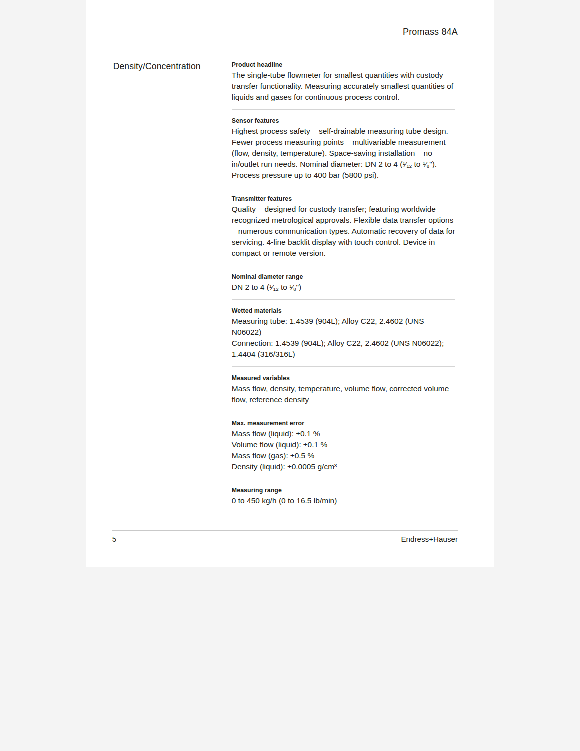Promass 84A
Density/Concentration
Product headline
The single‑tube flowmeter for smallest quantities with custody transfer functionality. Measuring accurately smallest quantities of liquids and gases for continuous process control.
Sensor features
Highest process safety – self‑drainable measuring tube design. Fewer process measuring points – multivariable measurement (flow, density, temperature). Space‑saving installation – no in/outlet run needs. Nominal diameter: DN 2 to 4 (1⁄12 to 1⁄8"). Process pressure up to 400 bar (5800 psi).
Transmitter features
Quality – designed for custody transfer; featuring worldwide recognized metrological approvals. Flexible data transfer options – numerous communication types. Automatic recovery of data for servicing. 4‑line backlit display with touch control. Device in compact or remote version.
Nominal diameter range
DN 2 to 4 (1⁄12 to 1⁄8")
Wetted materials
Measuring tube: 1.4539 (904L); Alloy C22, 2.4602 (UNS N06022)
Connection: 1.4539 (904L); Alloy C22, 2.4602 (UNS N06022); 1.4404 (316/316L)
Measured variables
Mass flow, density, temperature, volume flow, corrected volume flow, reference density
Max. measurement error
Mass flow (liquid): ±0.1 %
Volume flow (liquid): ±0.1 %
Mass flow (gas): ±0.5 %
Density (liquid): ±0.0005 g/cm³
Measuring range
0 to 450 kg/h (0 to 16.5 lb/min)
5 Endress+Hauser